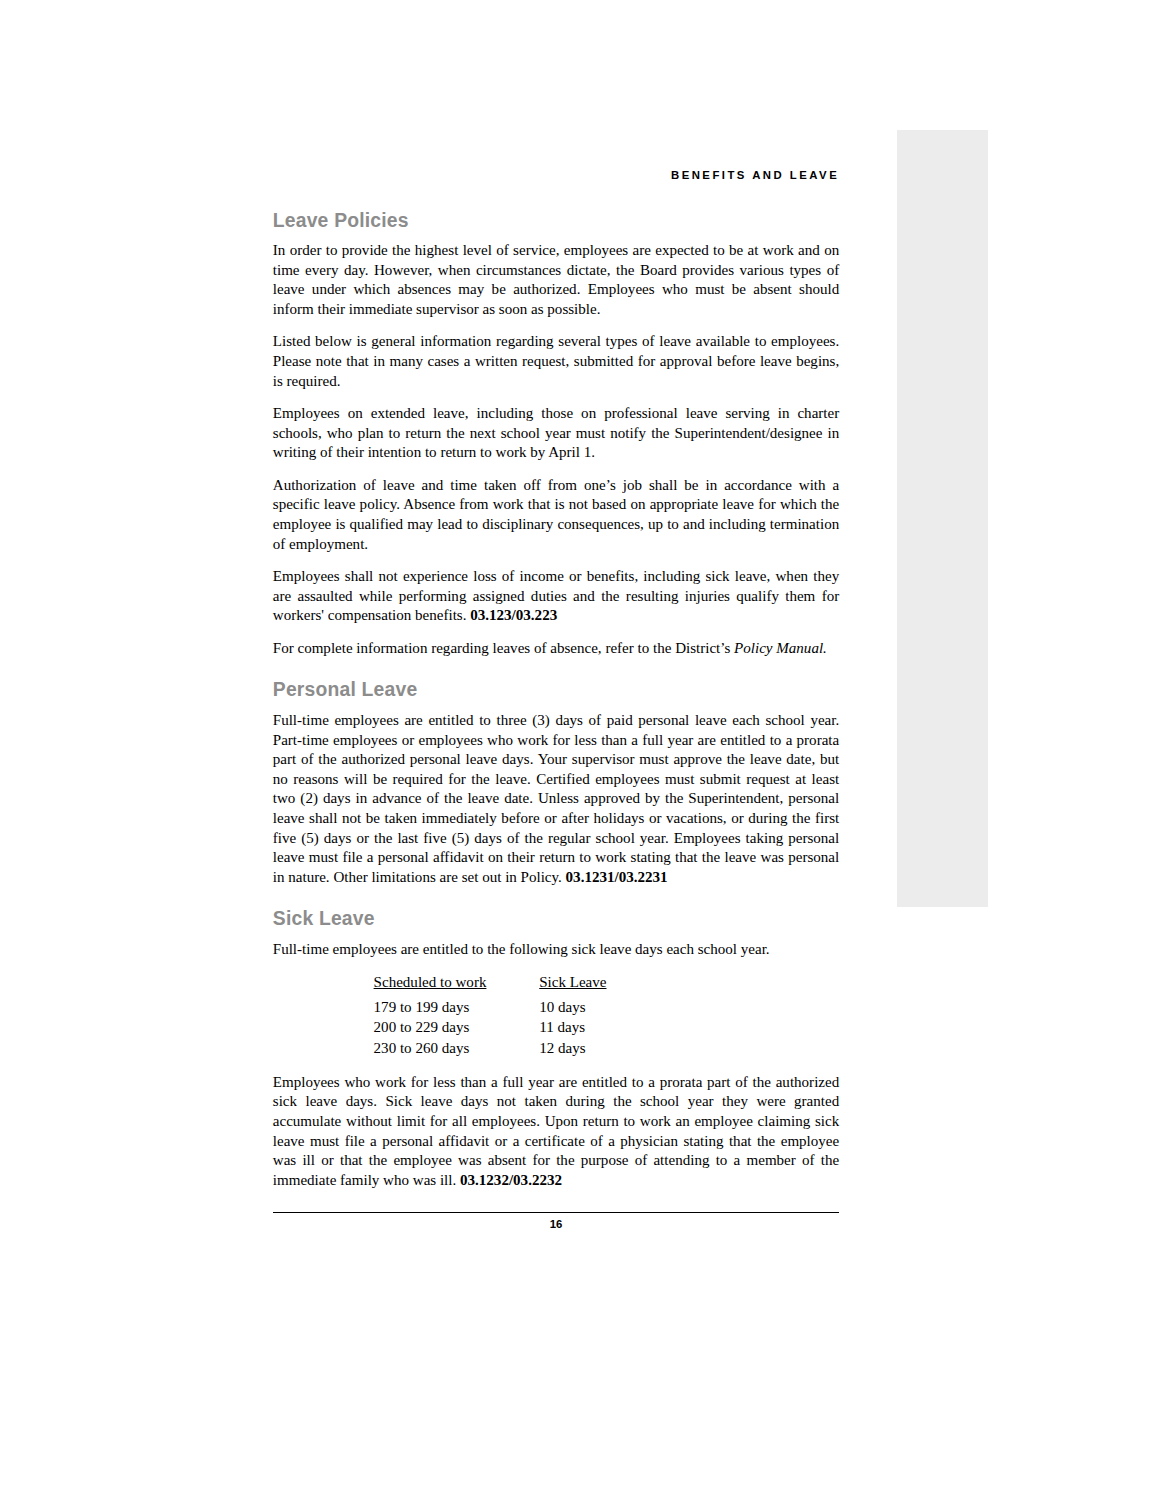BENEFITS AND LEAVE
Leave Policies
In order to provide the highest level of service, employees are expected to be at work and on time every day. However, when circumstances dictate, the Board provides various types of leave under which absences may be authorized. Employees who must be absent should inform their immediate supervisor as soon as possible.
Listed below is general information regarding several types of leave available to employees. Please note that in many cases a written request, submitted for approval before leave begins, is required.
Employees on extended leave, including those on professional leave serving in charter schools, who plan to return the next school year must notify the Superintendent/designee in writing of their intention to return to work by April 1.
Authorization of leave and time taken off from one’s job shall be in accordance with a specific leave policy. Absence from work that is not based on appropriate leave for which the employee is qualified may lead to disciplinary consequences, up to and including termination of employment.
Employees shall not experience loss of income or benefits, including sick leave, when they are assaulted while performing assigned duties and the resulting injuries qualify them for workers' compensation benefits. 03.123/03.223
For complete information regarding leaves of absence, refer to the District’s Policy Manual.
Personal Leave
Full-time employees are entitled to three (3) days of paid personal leave each school year. Part-time employees or employees who work for less than a full year are entitled to a prorata part of the authorized personal leave days. Your supervisor must approve the leave date, but no reasons will be required for the leave. Certified employees must submit request at least two (2) days in advance of the leave date. Unless approved by the Superintendent, personal leave shall not be taken immediately before or after holidays or vacations, or during the first five (5) days or the last five (5) days of the regular school year. Employees taking personal leave must file a personal affidavit on their return to work stating that the leave was personal in nature. Other limitations are set out in Policy. 03.1231/03.2231
Sick Leave
Full-time employees are entitled to the following sick leave days each school year.
| Scheduled to work | Sick Leave |
| --- | --- |
| 179 to 199 days | 10 days |
| 200 to 229 days | 11 days |
| 230 to 260 days | 12 days |
Employees who work for less than a full year are entitled to a prorata part of the authorized sick leave days. Sick leave days not taken during the school year they were granted accumulate without limit for all employees. Upon return to work an employee claiming sick leave must file a personal affidavit or a certificate of a physician stating that the employee was ill or that the employee was absent for the purpose of attending to a member of the immediate family who was ill. 03.1232/03.2232
16